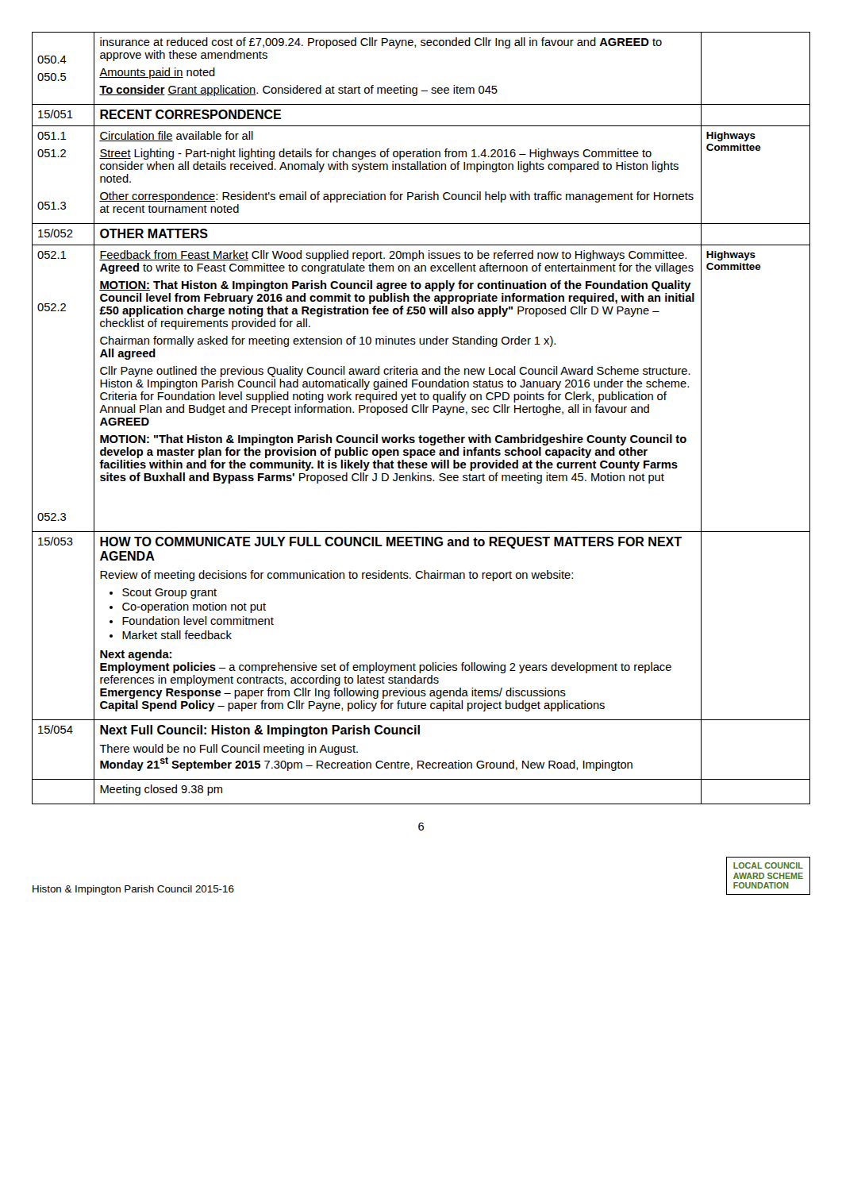| 050.4 050.5 | insurance at reduced cost of £7,009.24. Proposed Cllr Payne, seconded Cllr Ing all in favour and AGREED to approve with these amendments Amounts paid in noted To consider Grant application . Considered at start of meeting – see item 045 | |
| 15/051 | RECENT CORRESPONDENCE | |
| 051.1 051.2 051.3 | Circulation file available for all Street Lighting - Part-night lighting details for changes of operation from 1.4.2016 – Highways Committee to consider when all details received. Anomaly with system installation of Impington lights compared to Histon lights noted. Other correspondence : Resident's email of appreciation for Parish Council help with traffic management for Hornets at recent tournament noted | Highways Committee |
| 15/052 | OTHER MATTERS | |
| 052.1 052.2 052.3 | Feedback from Feast Market Cllr Wood supplied report. 20mph issues to be referred now to Highways Committee. Agreed to write to Feast Committee to congratulate them on an excellent afternoon of entertainment for the villages MOTION: That Histon & Impington Parish Council agree to apply for continuation of the Foundation Quality Council level from February 2016 and commit to publish the appropriate information required, with an initial £50 application charge noting that a Registration fee of £50 will also apply" Proposed Cllr D W Payne – checklist of requirements provided for all. Chairman formally asked for meeting extension of 10 minutes under Standing Order 1 x). All agreed Cllr Payne outlined the previous Quality Council award criteria and the new Local Council Award Scheme structure. Histon & Impington Parish Council had automatically gained Foundation status to January 2016 under the scheme. Criteria for Foundation level supplied noting work required yet to qualify on CPD points for Clerk, publication of Annual Plan and Budget and Precept information. Proposed Cllr Payne, sec Cllr Hertoghe, all in favour and AGREED MOTION: "That Histon & Impington Parish Council works together with Cambridgeshire County Council to develop a master plan for the provision of public open space and infants school capacity and other facilities within and for the community. It is likely that these will be provided at the current County Farms sites of Buxhall and Bypass Farms' Proposed Cllr J D Jenkins. See start of meeting item 45. Motion not put | Highways Committee |
| 15/053 | HOW TO COMMUNICATE JULY FULL COUNCIL MEETING and to REQUEST MATTERS FOR NEXT AGENDA Review of meeting decisions for communication to residents. Chairman to report on website: Scout Group grant Co-operation motion not put Foundation level commitment Market stall feedback Next agenda: Employment policies – a comprehensive set of employment policies following 2 years development to replace references in employment contracts, according to latest standards Emergency Response – paper from Cllr Ing following previous agenda items/ discussions Capital Spend Policy – paper from Cllr Payne, policy for future capital project budget applications | |
| 15/054 | Next Full Council: Histon & Impington Parish Council There would be no Full Council meeting in August. Monday 21 st September 2015 7.30pm – Recreation Centre, Recreation Ground, New Road, Impington | |
| | Meeting closed 9.38 pm | |
6
Histon & Impington Parish Council 2015-16
LOCAL COUNCIL
AWARD SCHEME
FOUNDATION